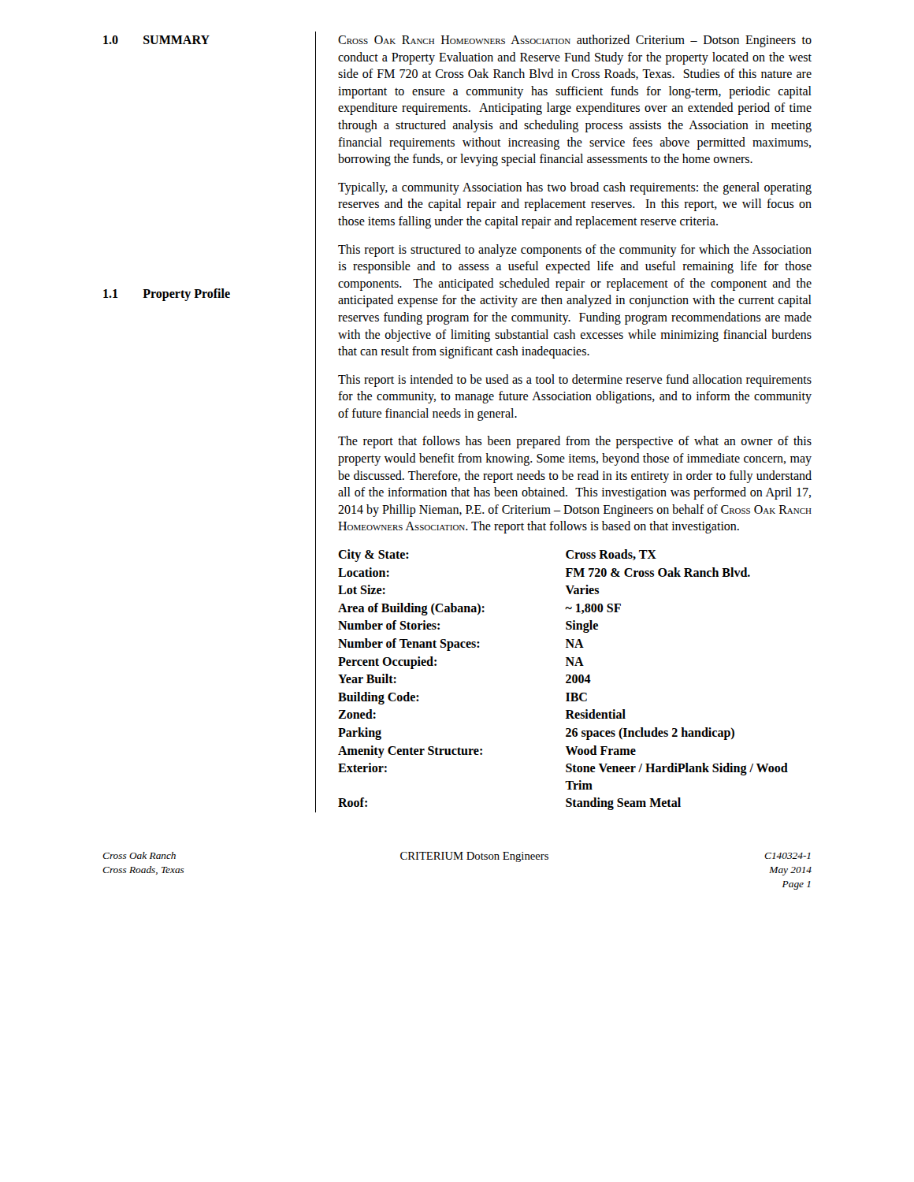1.0 SUMMARY
1.1 Property Profile
Cross Oak Ranch Homeowners Association authorized Criterium – Dotson Engineers to conduct a Property Evaluation and Reserve Fund Study for the property located on the west side of FM 720 at Cross Oak Ranch Blvd in Cross Roads, Texas. Studies of this nature are important to ensure a community has sufficient funds for long-term, periodic capital expenditure requirements. Anticipating large expenditures over an extended period of time through a structured analysis and scheduling process assists the Association in meeting financial requirements without increasing the service fees above permitted maximums, borrowing the funds, or levying special financial assessments to the home owners.
Typically, a community Association has two broad cash requirements: the general operating reserves and the capital repair and replacement reserves. In this report, we will focus on those items falling under the capital repair and replacement reserve criteria.
This report is structured to analyze components of the community for which the Association is responsible and to assess a useful expected life and useful remaining life for those components. The anticipated scheduled repair or replacement of the component and the anticipated expense for the activity are then analyzed in conjunction with the current capital reserves funding program for the community. Funding program recommendations are made with the objective of limiting substantial cash excesses while minimizing financial burdens that can result from significant cash inadequacies.
This report is intended to be used as a tool to determine reserve fund allocation requirements for the community, to manage future Association obligations, and to inform the community of future financial needs in general.
The report that follows has been prepared from the perspective of what an owner of this property would benefit from knowing. Some items, beyond those of immediate concern, may be discussed. Therefore, the report needs to be read in its entirety in order to fully understand all of the information that has been obtained. This investigation was performed on April 17, 2014 by Phillip Nieman, P.E. of Criterium – Dotson Engineers on behalf of Cross Oak Ranch Homeowners Association. The report that follows is based on that investigation.
| City & State: | Cross Roads, TX |
| Location: | FM 720 & Cross Oak Ranch Blvd. |
| Lot Size: | Varies |
| Area of Building (Cabana): | ~ 1,800 SF |
| Number of Stories: | Single |
| Number of Tenant Spaces: | NA |
| Percent Occupied: | NA |
| Year Built: | 2004 |
| Building Code: | IBC |
| Zoned: | Residential |
| Parking | 26 spaces (Includes 2 handicap) |
| Amenity Center Structure: | Wood Frame |
| Exterior: | Stone Veneer / HardiPlank Siding / Wood Trim |
| Roof: | Standing Seam Metal |
Cross Oak Ranch
Cross Roads, Texas
CRITERIUM Dotson Engineers
C140324-1
May 2014
Page 1